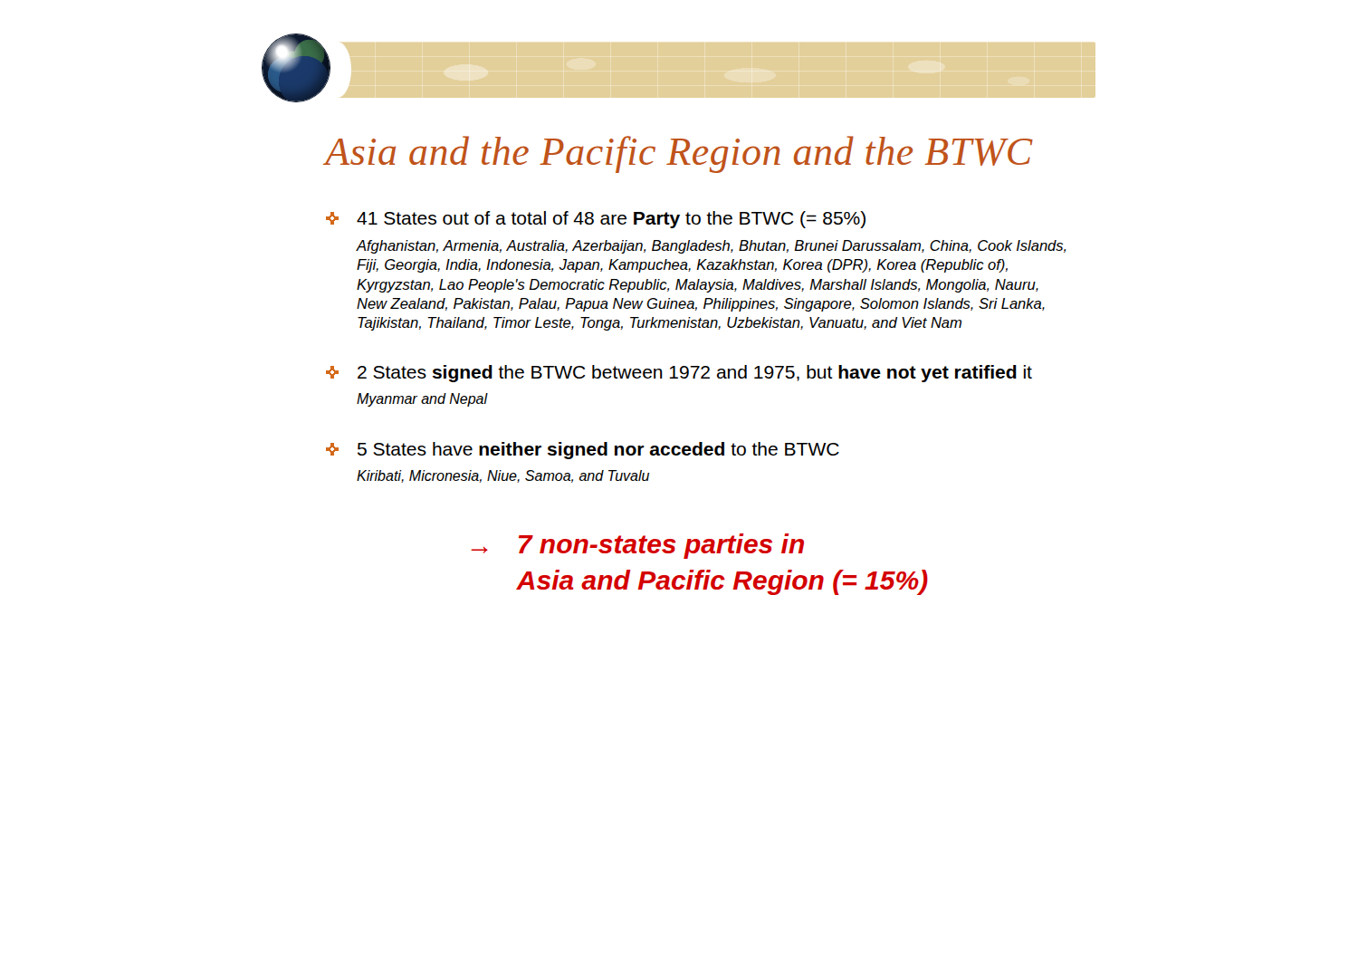Asia and the Pacific Region and the BTWC
41 States out of a total of 48 are Party to the BTWC (= 85%)
Afghanistan, Armenia, Australia, Azerbaijan, Bangladesh, Bhutan, Brunei Darussalam, China, Cook Islands, Fiji, Georgia, India, Indonesia, Japan, Kampuchea, Kazakhstan, Korea (DPR), Korea (Republic of), Kyrgyzstan, Lao People's Democratic Republic, Malaysia, Maldives, Marshall Islands, Mongolia, Nauru, New Zealand, Pakistan, Palau, Papua New Guinea, Philippines, Singapore, Solomon Islands, Sri Lanka, Tajikistan, Thailand, Timor Leste, Tonga, Turkmenistan, Uzbekistan, Vanuatu, and Viet Nam
2 States signed the BTWC between 1972 and 1975, but have not yet ratified it
Myanmar and Nepal
5 States have neither signed nor acceded to the BTWC
Kiribati, Micronesia, Niue, Samoa, and Tuvalu
→
7 non-states parties in
Asia and Pacific Region (= 15%)